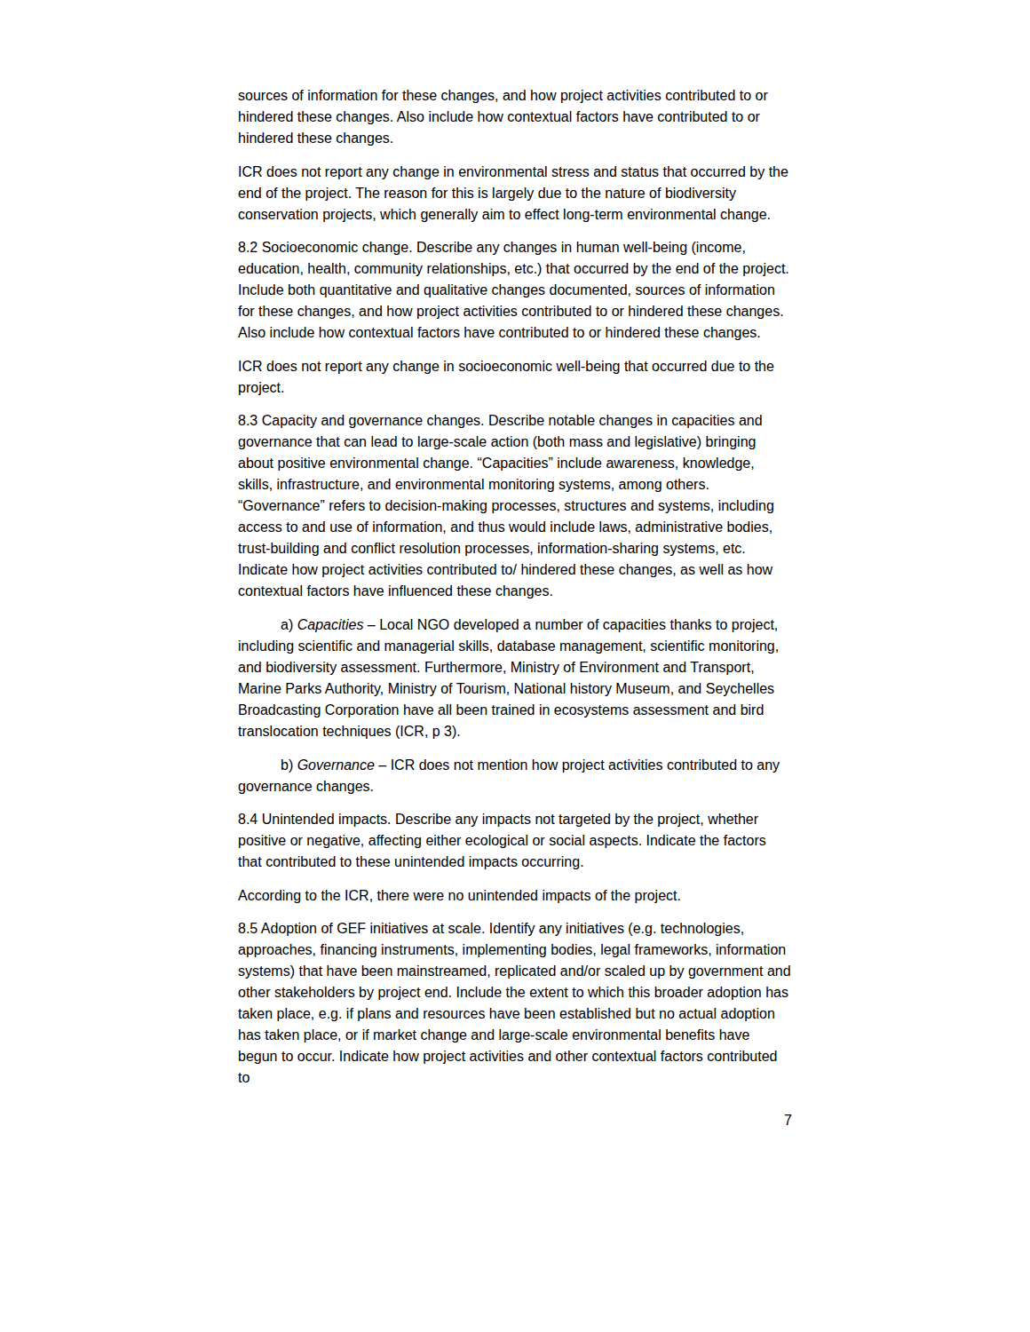sources of information for these changes, and how project activities contributed to or hindered these changes. Also include how contextual factors have contributed to or hindered these changes.
ICR does not report any change in environmental stress and status that occurred by the end of the project. The reason for this is largely due to the nature of biodiversity conservation projects, which generally aim to effect long-term environmental change.
8.2 Socioeconomic change. Describe any changes in human well-being (income, education, health, community relationships, etc.) that occurred by the end of the project. Include both quantitative and qualitative changes documented, sources of information for these changes, and how project activities contributed to or hindered these changes. Also include how contextual factors have contributed to or hindered these changes.
ICR does not report any change in socioeconomic well-being that occurred due to the project.
8.3 Capacity and governance changes. Describe notable changes in capacities and governance that can lead to large-scale action (both mass and legislative) bringing about positive environmental change. “Capacities” include awareness, knowledge, skills, infrastructure, and environmental monitoring systems, among others. “Governance” refers to decision-making processes, structures and systems, including access to and use of information, and thus would include laws, administrative bodies, trust-building and conflict resolution processes, information-sharing systems, etc. Indicate how project activities contributed to/ hindered these changes, as well as how contextual factors have influenced these changes.
a) Capacities – Local NGO developed a number of capacities thanks to project, including scientific and managerial skills, database management, scientific monitoring, and biodiversity assessment. Furthermore, Ministry of Environment and Transport, Marine Parks Authority, Ministry of Tourism, National history Museum, and Seychelles Broadcasting Corporation have all been trained in ecosystems assessment and bird translocation techniques (ICR, p 3).
b) Governance – ICR does not mention how project activities contributed to any governance changes.
8.4 Unintended impacts. Describe any impacts not targeted by the project, whether positive or negative, affecting either ecological or social aspects. Indicate the factors that contributed to these unintended impacts occurring.
According to the ICR, there were no unintended impacts of the project.
8.5 Adoption of GEF initiatives at scale. Identify any initiatives (e.g. technologies, approaches, financing instruments, implementing bodies, legal frameworks, information systems) that have been mainstreamed, replicated and/or scaled up by government and other stakeholders by project end. Include the extent to which this broader adoption has taken place, e.g. if plans and resources have been established but no actual adoption has taken place, or if market change and large-scale environmental benefits have begun to occur. Indicate how project activities and other contextual factors contributed to
7